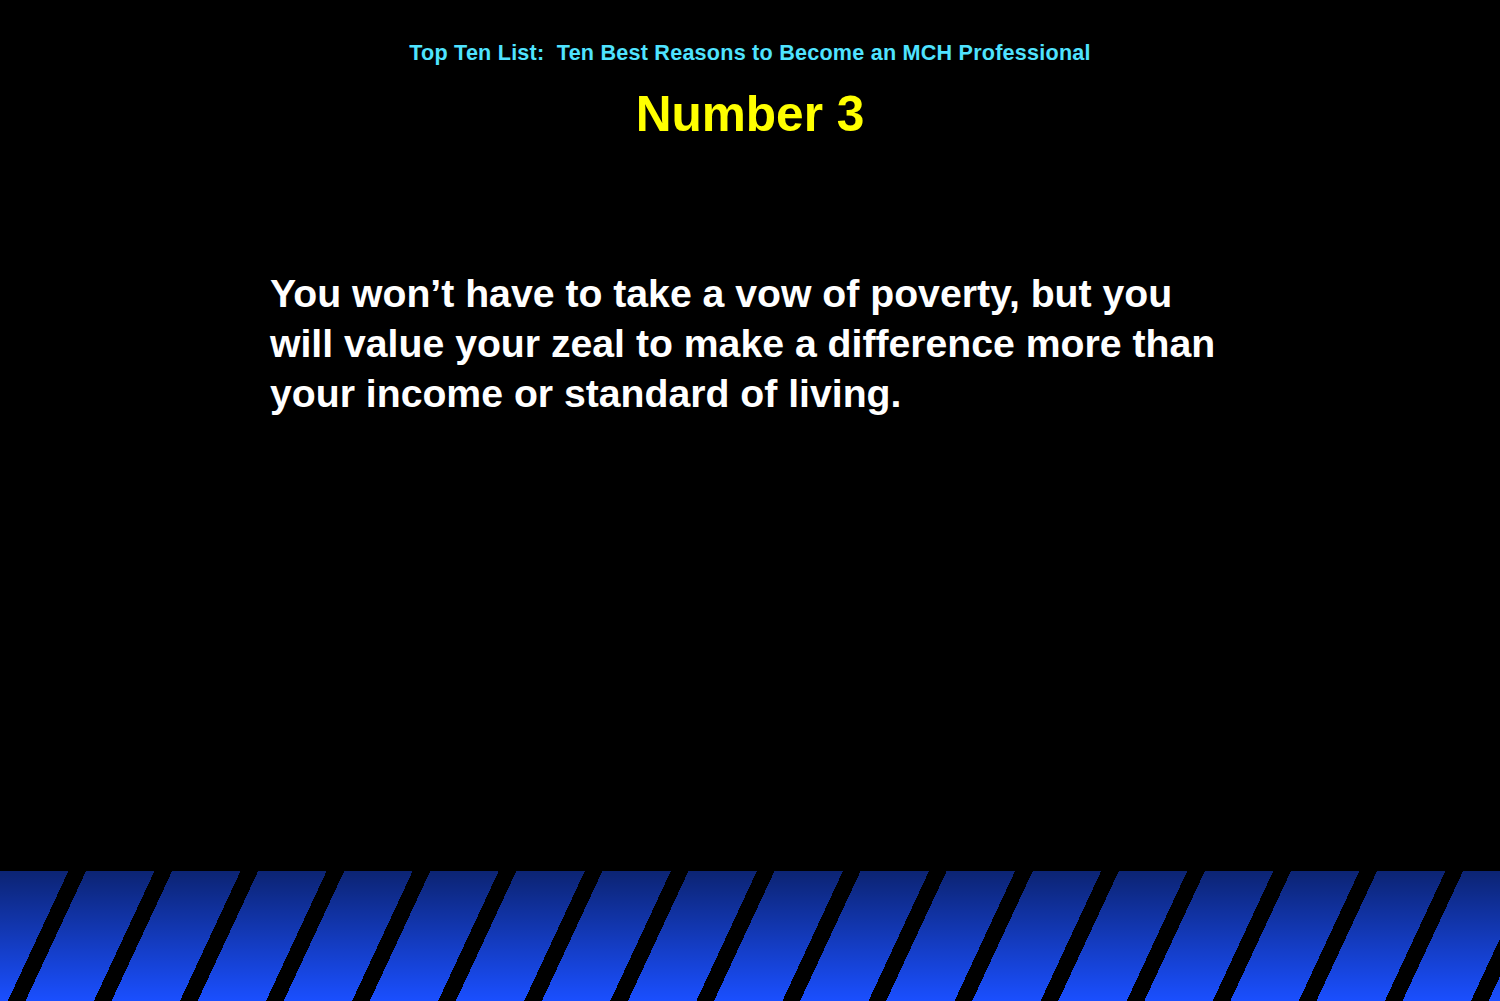Top Ten List: Ten Best Reasons to Become an MCH Professional
Number 3
You won’t have to take a vow of poverty, but you will value your zeal to make a difference more than your income or standard of living.